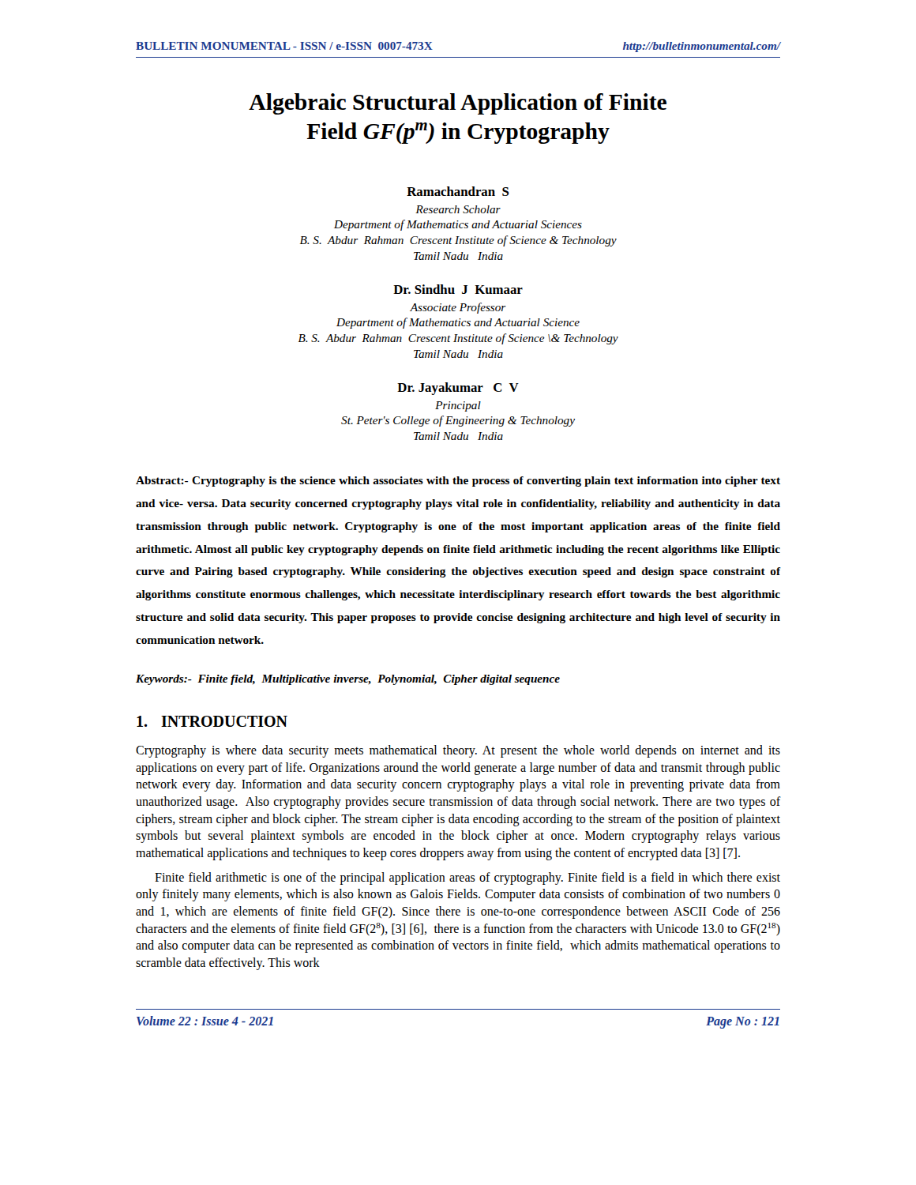BULLETIN MONUMENTAL - ISSN / e-ISSN 0007-473X http://bulletinmonumental.com/
Algebraic Structural Application of Finite
Field GF(pm) in Cryptography
Ramachandran S
Research Scholar
Department of Mathematics and Actuarial Sciences
B. S. Abdur Rahman Crescent Institute of Science & Technology
Tamil Nadu India
Dr. Sindhu J Kumaar
Associate Professor
Department of Mathematics and Actuarial Science
B. S. Abdur Rahman Crescent Institute of Science \& Technology
Tamil Nadu India
Dr. Jayakumar C V
Principal
St. Peter's College of Engineering & Technology
Tamil Nadu India
Abstract:- Cryptography is the science which associates with the process of converting plain text information into cipher text and vice- versa. Data security concerned cryptography plays vital role in confidentiality, reliability and authenticity in data transmission through public network. Cryptography is one of the most important application areas of the finite field arithmetic. Almost all public key cryptography depends on finite field arithmetic including the recent algorithms like Elliptic curve and Pairing based cryptography. While considering the objectives execution speed and design space constraint of algorithms constitute enormous challenges, which necessitate interdisciplinary research effort towards the best algorithmic structure and solid data security. This paper proposes to provide concise designing architecture and high level of security in communication network.
Keywords:- Finite field, Multiplicative inverse, Polynomial, Cipher digital sequence
1. INTRODUCTION
Cryptography is where data security meets mathematical theory. At present the whole world depends on internet and its applications on every part of life. Organizations around the world generate a large number of data and transmit through public network every day. Information and data security concern cryptography plays a vital role in preventing private data from unauthorized usage. Also cryptography provides secure transmission of data through social network. There are two types of ciphers, stream cipher and block cipher. The stream cipher is data encoding according to the stream of the position of plaintext symbols but several plaintext symbols are encoded in the block cipher at once. Modern cryptography relays various mathematical applications and techniques to keep cores droppers away from using the content of encrypted data [3] [7].
Finite field arithmetic is one of the principal application areas of cryptography. Finite field is a field in which there exist only finitely many elements, which is also known as Galois Fields. Computer data consists of combination of two numbers 0 and 1, which are elements of finite field GF(2). Since there is one-to-one correspondence between ASCII Code of 256 characters and the elements of finite field GF(28), [3] [6], there is a function from the characters with Unicode 13.0 to GF(218) and also computer data can be represented as combination of vectors in finite field, which admits mathematical operations to scramble data effectively. This work
Volume 22 : Issue 4 - 2021 Page No : 121